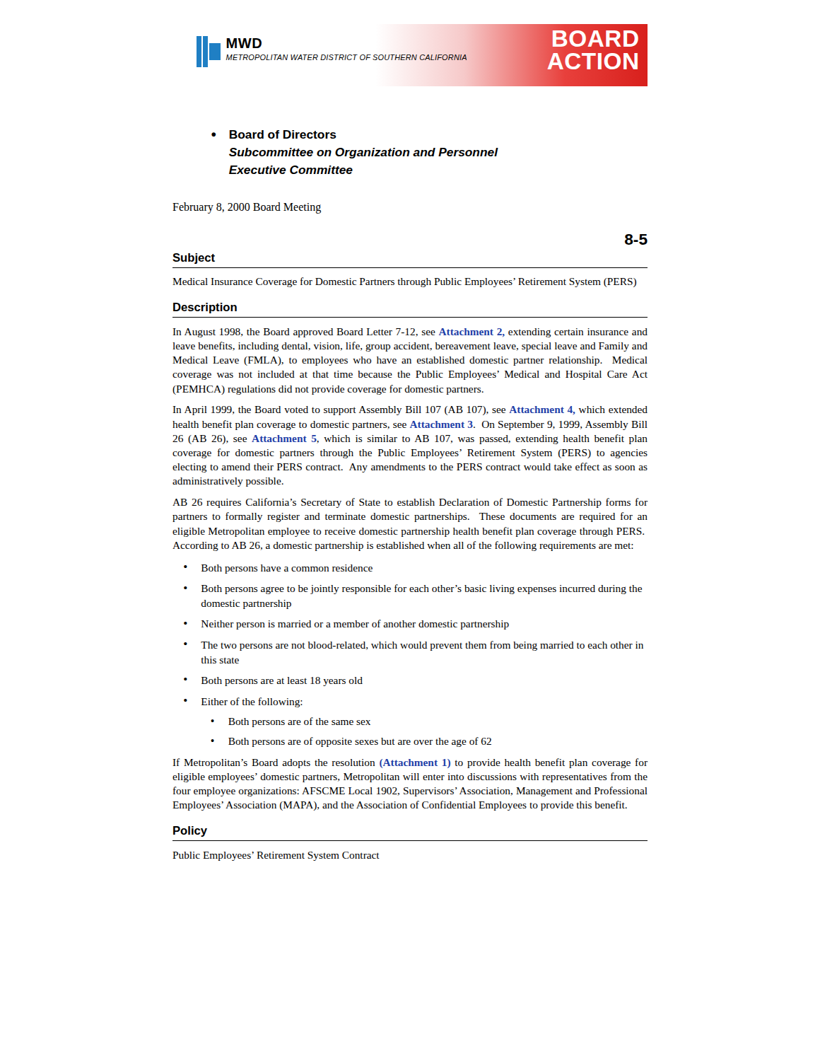BOARD ACTION
MWD
METROPOLITAN WATER DISTRICT OF SOUTHERN CALIFORNIA
Board of Directors
Subcommittee on Organization and Personnel
Executive Committee
February 8, 2000 Board Meeting
8-5
Subject
Medical Insurance Coverage for Domestic Partners through Public Employees’ Retirement System (PERS)
Description
In August 1998, the Board approved Board Letter 7-12, see Attachment 2, extending certain insurance and leave benefits, including dental, vision, life, group accident, bereavement leave, special leave and Family and Medical Leave (FMLA), to employees who have an established domestic partner relationship. Medical coverage was not included at that time because the Public Employees’ Medical and Hospital Care Act (PEMHCA) regulations did not provide coverage for domestic partners.
In April 1999, the Board voted to support Assembly Bill 107 (AB 107), see Attachment 4, which extended health benefit plan coverage to domestic partners, see Attachment 3. On September 9, 1999, Assembly Bill 26 (AB 26), see Attachment 5, which is similar to AB 107, was passed, extending health benefit plan coverage for domestic partners through the Public Employees’ Retirement System (PERS) to agencies electing to amend their PERS contract. Any amendments to the PERS contract would take effect as soon as administratively possible.
AB 26 requires California’s Secretary of State to establish Declaration of Domestic Partnership forms for partners to formally register and terminate domestic partnerships. These documents are required for an eligible Metropolitan employee to receive domestic partnership health benefit plan coverage through PERS. According to AB 26, a domestic partnership is established when all of the following requirements are met:
Both persons have a common residence
Both persons agree to be jointly responsible for each other’s basic living expenses incurred during the domestic partnership
Neither person is married or a member of another domestic partnership
The two persons are not blood-related, which would prevent them from being married to each other in this state
Both persons are at least 18 years old
Either of the following:
Both persons are of the same sex
Both persons are of opposite sexes but are over the age of 62
If Metropolitan’s Board adopts the resolution (Attachment 1) to provide health benefit plan coverage for eligible employees’ domestic partners, Metropolitan will enter into discussions with representatives from the four employee organizations: AFSCME Local 1902, Supervisors’ Association, Management and Professional Employees’ Association (MAPA), and the Association of Confidential Employees to provide this benefit.
Policy
Public Employees’ Retirement System Contract